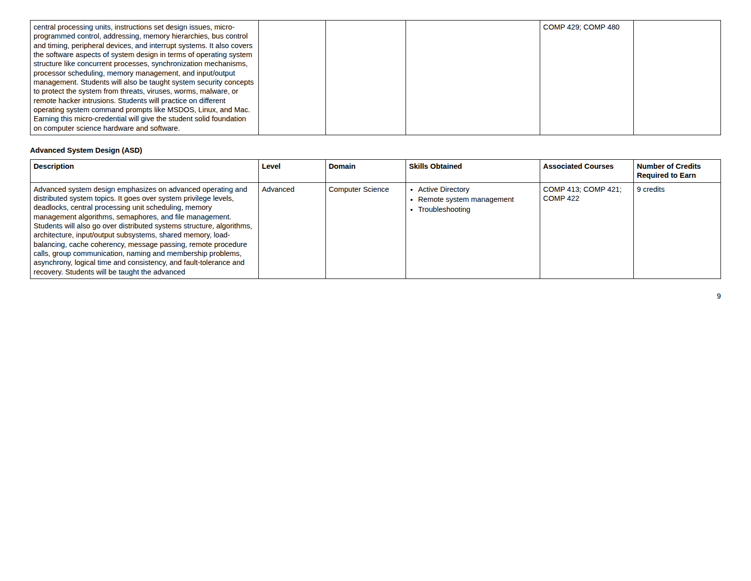| central processing units, instructions set design issues, micro-programmed control, addressing, memory hierarchies, bus control and timing, peripheral devices, and interrupt systems. It also covers the software aspects of system design in terms of operating system structure like concurrent processes, synchronization mechanisms, processor scheduling, memory management, and input/output management. Students will also be taught system security concepts to protect the system from threats, viruses, worms, malware, or remote hacker intrusions. Students will practice on different operating system command prompts like MSDOS, Linux, and Mac. Earning this micro-credential will give the student solid foundation on computer science hardware and software. | | | | COMP 429; COMP 480 | |
Advanced System Design (ASD)
| Description | Level | Domain | Skills Obtained | Associated Courses | Number of Credits Required to Earn |
| --- | --- | --- | --- | --- | --- |
| Advanced system design emphasizes on advanced operating and distributed system topics. It goes over system privilege levels, deadlocks, central processing unit scheduling, memory management algorithms, semaphores, and file management. Students will also go over distributed systems structure, algorithms, architecture, input/output subsystems, shared memory, load-balancing, cache coherency, message passing, remote procedure calls, group communication, naming and membership problems, asynchrony, logical time and consistency, and fault-tolerance and recovery. Students will be taught the advanced | Advanced | Computer Science | Active Directory Remote system management Troubleshooting | COMP 413; COMP 421; COMP 422 | 9 credits |
9